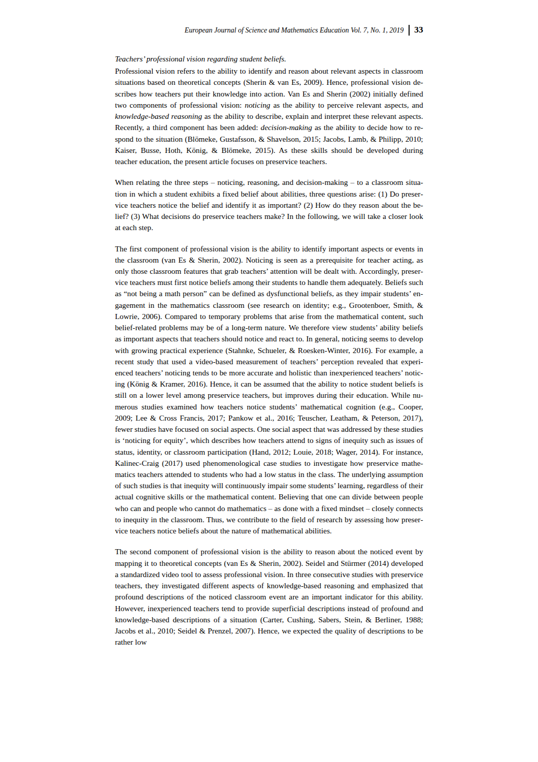European Journal of Science and Mathematics Education Vol. 7, No. 1, 201933
Teachers’ professional vision regarding student beliefs.
Professional vision refers to the ability to identify and reason about relevant aspects in classroom situations based on theoretical concepts (Sherin & van Es, 2009). Hence, professional vision describes how teachers put their knowledge into action. Van Es and Sherin (2002) initially defined two components of professional vision: noticing as the ability to perceive relevant aspects, and knowledge-based reasoning as the ability to describe, explain and interpret these relevant aspects. Recently, a third component has been added: decision-making as the ability to decide how to respond to the situation (Blömeke, Gustafsson, & Shavelson, 2015; Jacobs, Lamb, & Philipp, 2010; Kaiser, Busse, Hoth, König, & Blömeke, 2015). As these skills should be developed during teacher education, the present article focuses on preservice teachers.
When relating the three steps – noticing, reasoning, and decision-making – to a classroom situation in which a student exhibits a fixed belief about abilities, three questions arise: (1) Do preservice teachers notice the belief and identify it as important? (2) How do they reason about the belief? (3) What decisions do preservice teachers make? In the following, we will take a closer look at each step.
The first component of professional vision is the ability to identify important aspects or events in the classroom (van Es & Sherin, 2002). Noticing is seen as a prerequisite for teacher acting, as only those classroom features that grab teachers’ attention will be dealt with. Accordingly, preservice teachers must first notice beliefs among their students to handle them adequately. Beliefs such as “not being a math person” can be defined as dysfunctional beliefs, as they impair students’ engagement in the mathematics classroom (see research on identity; e.g., Grootenboer, Smith, & Lowrie, 2006). Compared to temporary problems that arise from the mathematical content, such belief-related problems may be of a long-term nature. We therefore view students’ ability beliefs as important aspects that teachers should notice and react to. In general, noticing seems to develop with growing practical experience (Stahnke, Schueler, & Roesken-Winter, 2016). For example, a recent study that used a video-based measurement of teachers’ perception revealed that experienced teachers’ noticing tends to be more accurate and holistic than inexperienced teachers’ noticing (König & Kramer, 2016). Hence, it can be assumed that the ability to notice student beliefs is still on a lower level among preservice teachers, but improves during their education. While numerous studies examined how teachers notice students’ mathematical cognition (e.g., Cooper, 2009; Lee & Cross Francis, 2017; Pankow et al., 2016; Teuscher, Leatham, & Peterson, 2017), fewer studies have focused on social aspects. One social aspect that was addressed by these studies is ‘noticing for equity’, which describes how teachers attend to signs of inequity such as issues of status, identity, or classroom participation (Hand, 2012; Louie, 2018; Wager, 2014). For instance, Kalinec-Craig (2017) used phenomenological case studies to investigate how preservice mathematics teachers attended to students who had a low status in the class. The underlying assumption of such studies is that inequity will continuously impair some students’ learning, regardless of their actual cognitive skills or the mathematical content. Believing that one can divide between people who can and people who cannot do mathematics – as done with a fixed mindset – closely connects to inequity in the classroom. Thus, we contribute to the field of research by assessing how preservice teachers notice beliefs about the nature of mathematical abilities.
The second component of professional vision is the ability to reason about the noticed event by mapping it to theoretical concepts (van Es & Sherin, 2002). Seidel and Stürmer (2014) developed a standardized video tool to assess professional vision. In three consecutive studies with preservice teachers, they investigated different aspects of knowledge-based reasoning and emphasized that profound descriptions of the noticed classroom event are an important indicator for this ability. However, inexperienced teachers tend to provide superficial descriptions instead of profound and knowledge-based descriptions of a situation (Carter, Cushing, Sabers, Stein, & Berliner, 1988; Jacobs et al., 2010; Seidel & Prenzel, 2007). Hence, we expected the quality of descriptions to be rather low